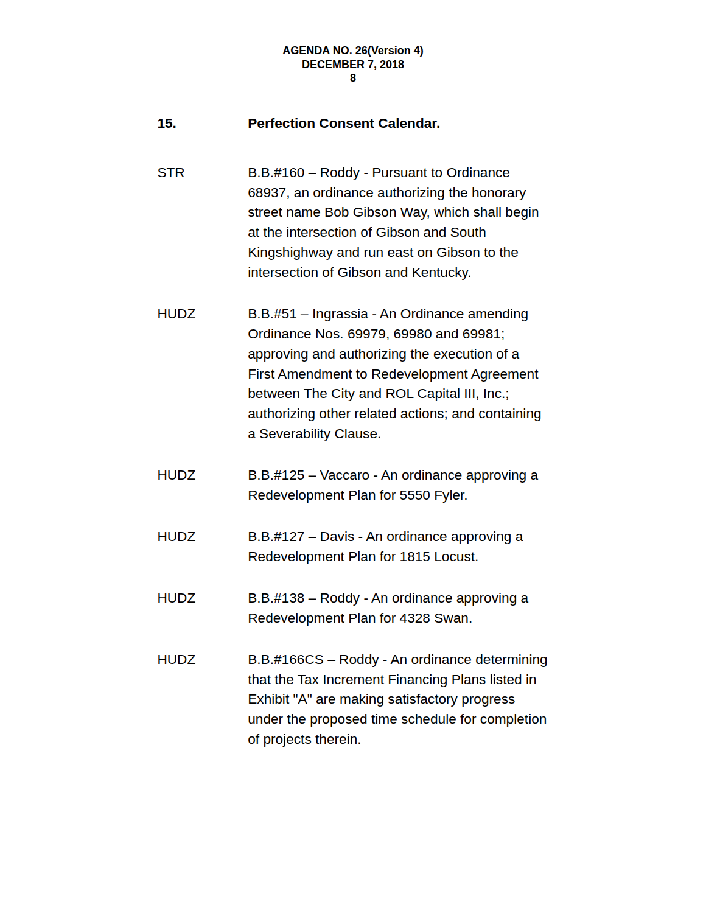AGENDA NO. 26(Version 4) DECEMBER 7, 2018 8
15.
Perfection Consent Calendar.
STR
B.B.#160 – Roddy - Pursuant to Ordinance 68937, an ordinance authorizing the honorary street name Bob Gibson Way, which shall begin at the intersection of Gibson and South Kingshighway and run east on Gibson to the intersection of Gibson and Kentucky.
HUDZ
B.B.#51 – Ingrassia - An Ordinance amending Ordinance Nos. 69979, 69980 and 69981; approving and authorizing the execution of a First Amendment to Redevelopment Agreement between The City and ROL Capital III, Inc.; authorizing other related actions; and containing a Severability Clause.
HUDZ
B.B.#125 – Vaccaro - An ordinance approving a Redevelopment Plan for 5550 Fyler.
HUDZ
B.B.#127 – Davis - An ordinance approving a Redevelopment Plan for 1815 Locust.
HUDZ
B.B.#138 – Roddy - An ordinance approving a Redevelopment Plan for 4328 Swan.
HUDZ
B.B.#166CS – Roddy - An ordinance determining that the Tax Increment Financing Plans listed in Exhibit "A" are making satisfactory progress under the proposed time schedule for completion of projects therein.